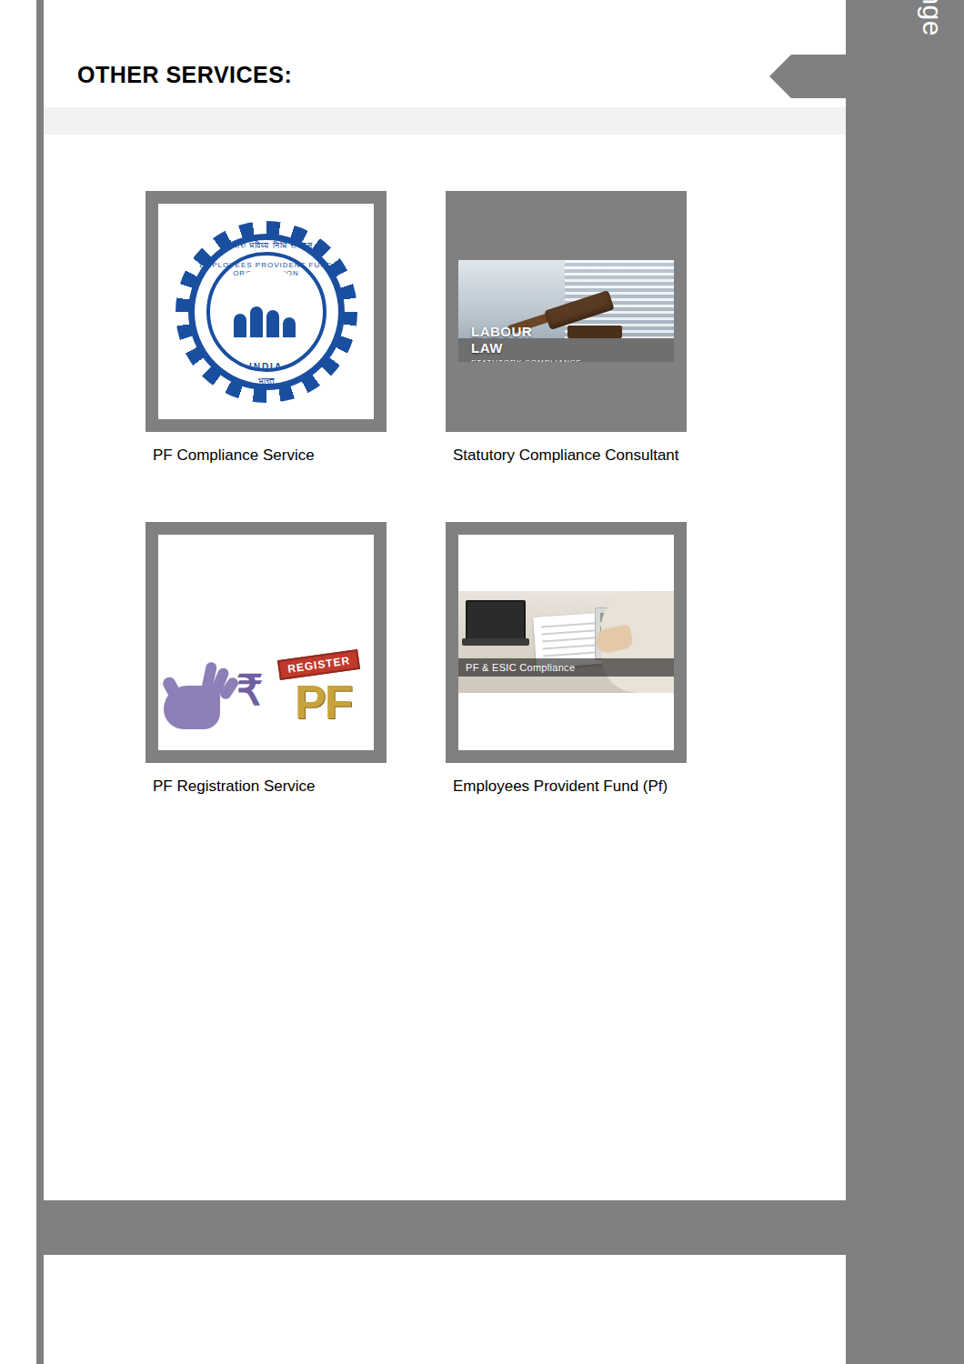Our Product Range
OTHER SERVICES:
कर्मचारी भविष्य निधि संगठन
EMPLOYEES PROVIDENT FUND ORGANISATION
INDIA
भारत
PF Compliance Service
LABOUR
LAW
STATUTORY COMPLIANCE
Statutory Compliance Consultant
₹
REGISTER
PF
PF Registration Service
PF & ESIC Compliance
Employees Provident Fund (Pf)